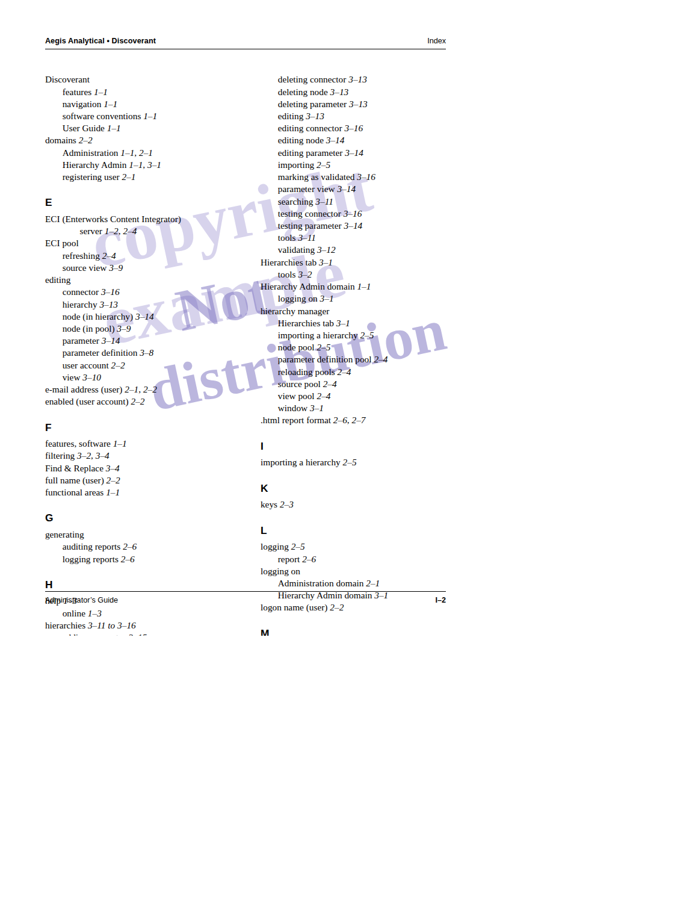copyright
example
Not
distribution
Aegis Analytical • Discoverant
Index
Discoverant
features 1–1
navigation 1–1
software conventions 1–1
User Guide 1–1
domains 2–2
Administration 1–1, 2–1
Hierarchy Admin 1–1, 3–1
registering user 2–1
E
ECI (Enterworks Content Integrator)
server 1–2, 2–4
ECI pool
refreshing 2–4
source view 3–9
editing
connector 3–16
hierarchy 3–13
node (in hierarchy) 3–14
node (in pool) 3–9
parameter 3–14
parameter definition 3–8
user account 2–2
view 3–10
e-mail address (user) 2–1, 2–2
enabled (user account) 2–2
F
features, software 1–1
filtering 3–2, 3–4
Find & Replace 3–4
full name (user) 2–2
functional areas 1–1
G
generating
auditing reports 2–6
logging reports 2–6
H
help 1–3
online 1–3
hierarchies 3–11 to 3–16
adding connector 3–15
adding node 3–13
adding parameters 3–14
creating 3–12
deleting connector 3–13
deleting node 3–13
deleting parameter 3–13
editing 3–13
editing connector 3–16
editing node 3–14
editing parameter 3–14
importing 2–5
marking as validated 3–16
parameter view 3–14
searching 3–11
testing connector 3–16
testing parameter 3–14
tools 3–11
validating 3–12
Hierarchies tab 3–1
tools 3–2
Hierarchy Admin domain 1–1
logging on 3–1
hierarchy manager
Hierarchies tab 3–1
importing a hierarchy 2–5
node pool 2–5
parameter definition pool 2–4
reloading pools 2–4
source pool 2–4
view pool 2–4
window 3–1
.html report format 2–6, 2–7
I
importing a hierarchy 2–5
K
keys 2–3
L
logging 2–5
report 2–6
logging on
Administration domain 2–1
Hierarchy Admin domain 3–1
logon name (user) 2–2
M
manifest 2–5
MDE pool, refreshing 2–4
Administrator’s Guide
I–2